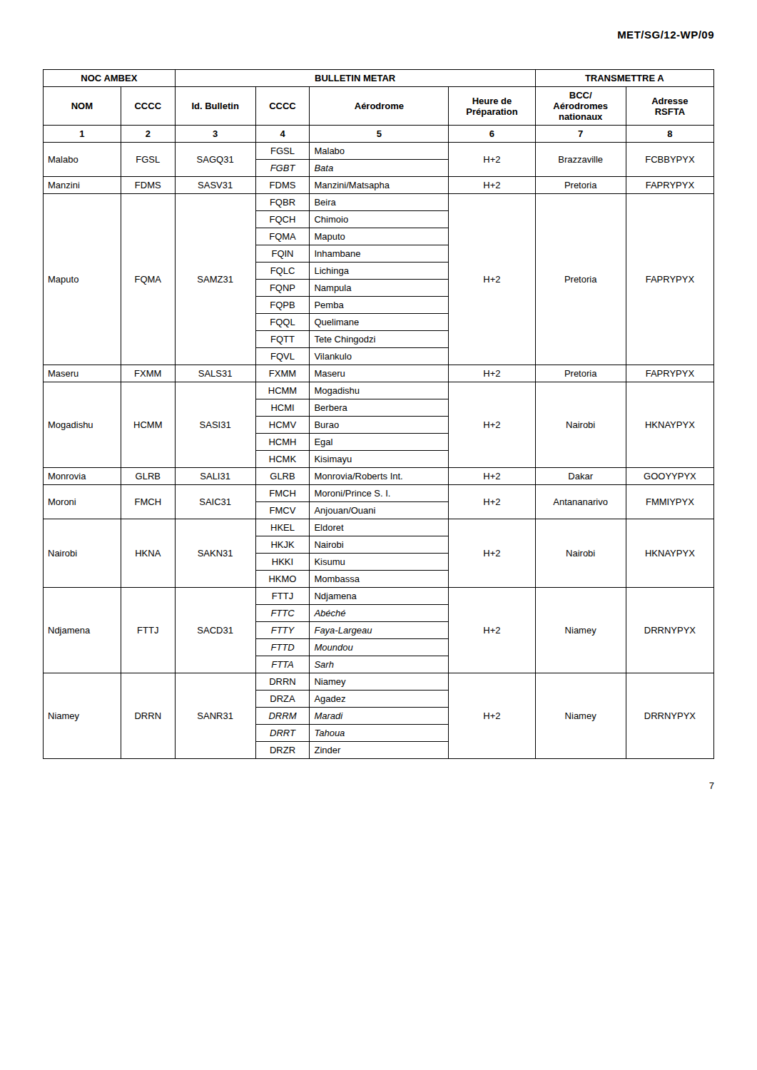MET/SG/12-WP/09
| NOC AMBEX | BULLETIN METAR | TRANSMETTRE A |
| --- | --- | --- |
| NOM | CCCC | Id. Bulletin | CCCC | Aérodrome | Heure de Préparation | BCC/ Aérodromes nationaux | Adresse RSFTA |
| 1 | 2 | 3 | 4 | 5 | 6 | 7 | 8 |
| Malabo | FGSL | SAGQ31 | FGSL | Malabo | H+2 | Brazzaville | FCBBYPYX |
| FGBT | Bata |
| Manzini | FDMS | SASV31 | FDMS | Manzini/Matsapha | H+2 | Pretoria | FAPRYPYX |
| Maputo | FQMA | SAMZ31 | FQBR | Beira | H+2 | Pretoria | FAPRYPYX |
| FQCH | Chimoio |
| FQMA | Maputo |
| FQIN | Inhambane |
| FQLC | Lichinga |
| FQNP | Nampula |
| FQPB | Pemba |
| FQQL | Quelimane |
| FQTT | Tete Chingodzi |
| FQVL | Vilankulo |
| Maseru | FXMM | SALS31 | FXMM | Maseru | H+2 | Pretoria | FAPRYPYX |
| Mogadishu | HCMM | SASI31 | HCMM | Mogadishu | H+2 | Nairobi | HKNAYPYX |
| HCMI | Berbera |
| HCMV | Burao |
| HCMH | Egal |
| HCMK | Kisimayu |
| Monrovia | GLRB | SALI31 | GLRB | Monrovia/Roberts Int. | H+2 | Dakar | GOOYYPYX |
| Moroni | FMCH | SAIC31 | FMCH | Moroni/Prince S. I. | H+2 | Antananarivo | FMMIYPYX |
| FMCV | Anjouan/Ouani |
| Nairobi | HKNA | SAKN31 | HKEL | Eldoret | H+2 | Nairobi | HKNAYPYX |
| HKJK | Nairobi |
| HKKI | Kisumu |
| HKMO | Mombassa |
| Ndjamena | FTTJ | SACD31 | FTTJ | Ndjamena | H+2 | Niamey | DRRNYPYX |
| FTTC | Abéché |
| FTTY | Faya-Largeau |
| FTTD | Moundou |
| FTTA | Sarh |
| Niamey | DRRN | SANR31 | DRRN | Niamey | H+2 | Niamey | DRRNYPYX |
| DRZA | Agadez |
| DRRM | Maradi |
| DRRT | Tahoua |
| DRZR | Zinder |
7